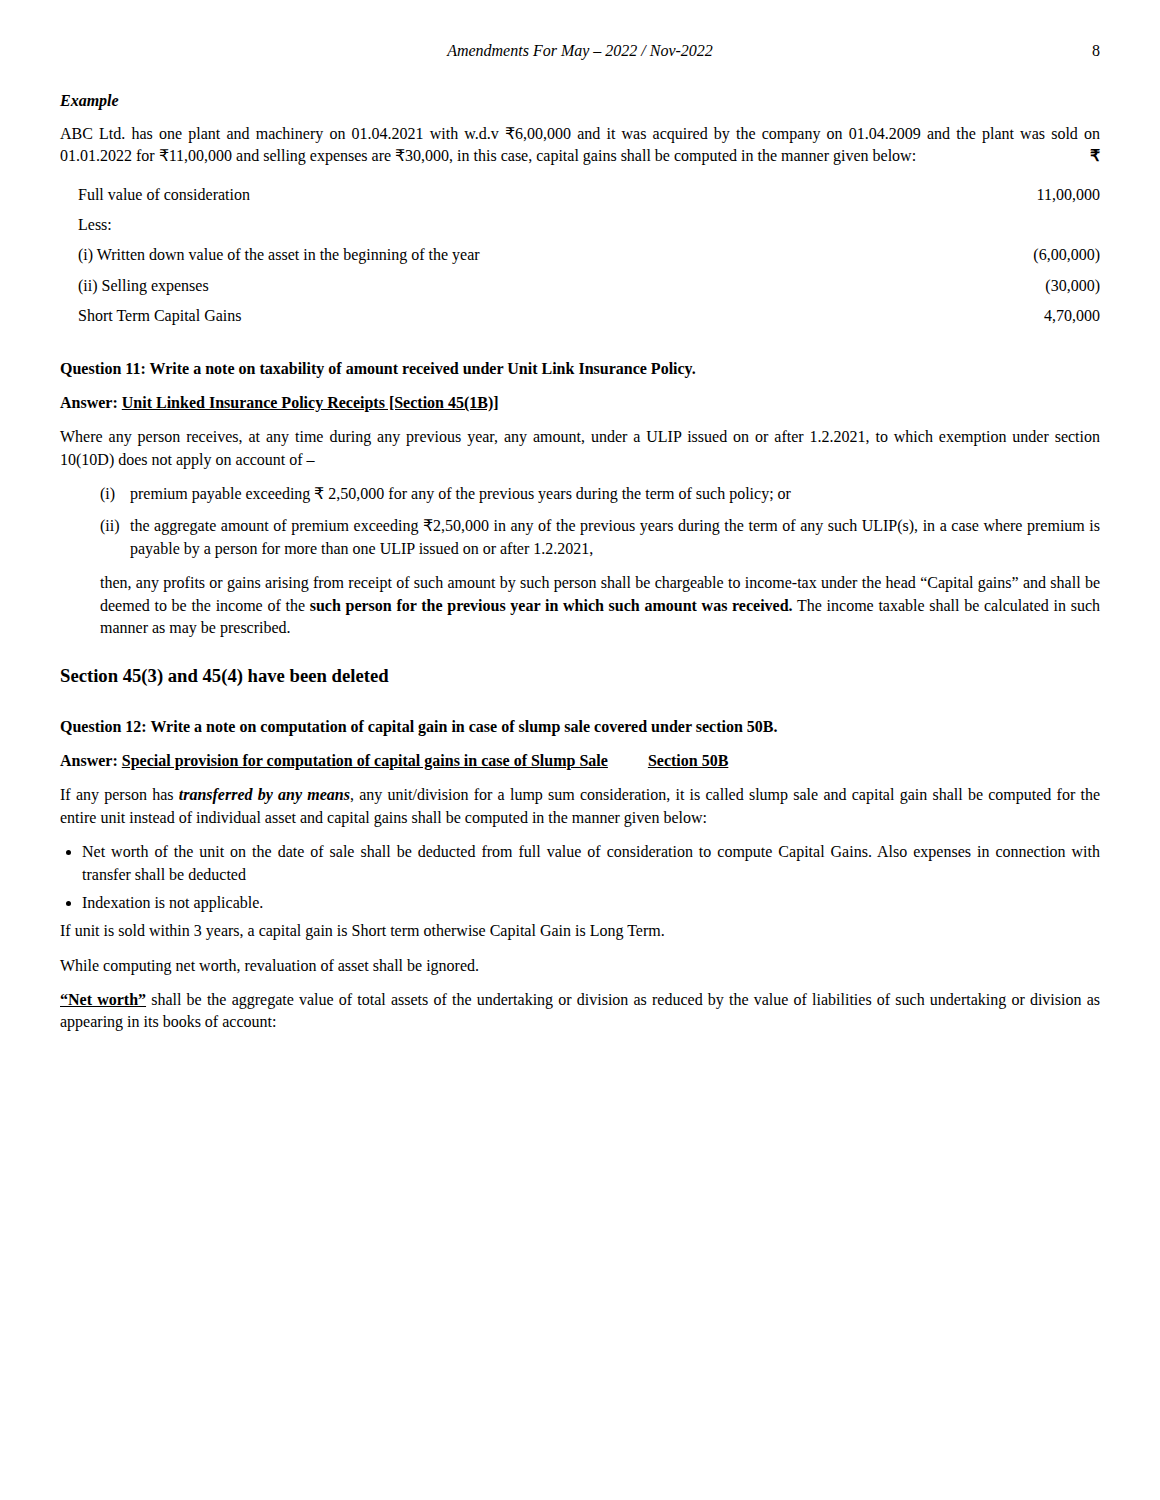Amendments For May – 2022 / Nov-2022 8
Example
ABC Ltd. has one plant and machinery on 01.04.2021 with w.d.v ₹6,00,000 and it was acquired by the company on 01.04.2009 and the plant was sold on 01.01.2022 for ₹11,00,000 and selling expenses are ₹30,000, in this case, capital gains shall be computed in the manner given below: ₹
| Full value of consideration | 11,00,000 |
| Less: | |
| (i) Written down value of the asset in the beginning of the year | (6,00,000) |
| (ii) Selling expenses | (30,000) |
| Short Term Capital Gains | 4,70,000 |
Question 11: Write a note on taxability of amount received under Unit Link Insurance Policy.
Answer: Unit Linked Insurance Policy Receipts [Section 45(1B)]
Where any person receives, at any time during any previous year, any amount, under a ULIP issued on or after 1.2.2021, to which exemption under section 10(10D) does not apply on account of –
(i) premium payable exceeding ₹ 2,50,000 for any of the previous years during the term of such policy; or
(ii) the aggregate amount of premium exceeding ₹2,50,000 in any of the previous years during the term of any such ULIP(s), in a case where premium is payable by a person for more than one ULIP issued on or after 1.2.2021,
then, any profits or gains arising from receipt of such amount by such person shall be chargeable to income-tax under the head “Capital gains” and shall be deemed to be the income of the such person for the previous year in which such amount was received. The income taxable shall be calculated in such manner as may be prescribed.
Section 45(3) and 45(4) have been deleted
Question 12: Write a note on computation of capital gain in case of slump sale covered under section 50B.
Answer: Special provision for computation of capital gains in case of Slump Sale Section 50B
If any person has transferred by any means, any unit/division for a lump sum consideration, it is called slump sale and capital gain shall be computed for the entire unit instead of individual asset and capital gains shall be computed in the manner given below:
Net worth of the unit on the date of sale shall be deducted from full value of consideration to compute Capital Gains. Also expenses in connection with transfer shall be deducted
Indexation is not applicable.
If unit is sold within 3 years, a capital gain is Short term otherwise Capital Gain is Long Term.
While computing net worth, revaluation of asset shall be ignored.
“Net worth” shall be the aggregate value of total assets of the undertaking or division as reduced by the value of liabilities of such undertaking or division as appearing in its books of account: